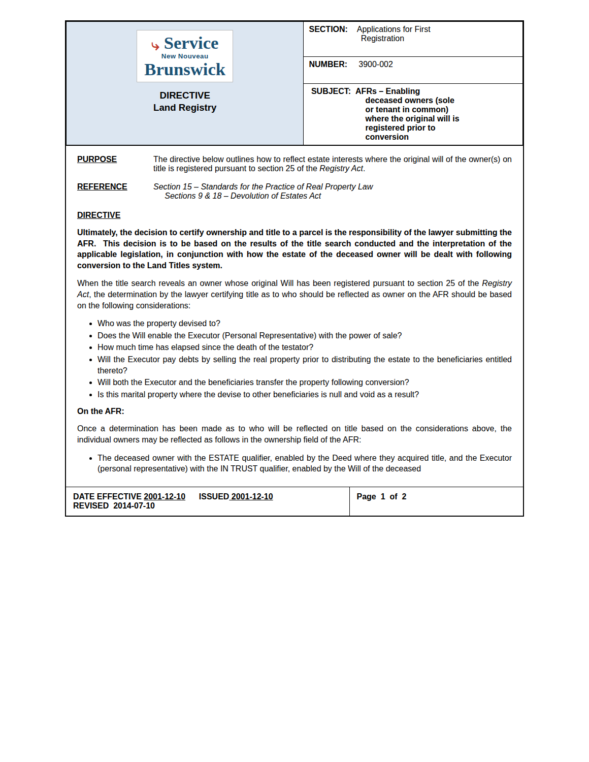| ⤷ Service New Nouveau Brunswick DIRECTIVE Land Registry | SECTION: Applications for First Registration |
| NUMBER: 3900-002 |
| SUBJECT: AFRs – Enabling deceased owners (sole or tenant in common) where the original will is registered prior to conversion |
PURPOSE
The directive below outlines how to reflect estate interests where the original will of the owner(s) on title is registered pursuant to section 25 of the Registry Act.
REFERENCE
Section 15 – Standards for the Practice of Real Property Law Sections 9 & 18 – Devolution of Estates Act
DIRECTIVE
Ultimately, the decision to certify ownership and title to a parcel is the responsibility of the lawyer submitting the AFR. This decision is to be based on the results of the title search conducted and the interpretation of the applicable legislation, in conjunction with how the estate of the deceased owner will be dealt with following conversion to the Land Titles system.
When the title search reveals an owner whose original Will has been registered pursuant to section 25 of the Registry Act, the determination by the lawyer certifying title as to who should be reflected as owner on the AFR should be based on the following considerations:
Who was the property devised to?
Does the Will enable the Executor (Personal Representative) with the power of sale?
How much time has elapsed since the death of the testator?
Will the Executor pay debts by selling the real property prior to distributing the estate to the beneficiaries entitled thereto?
Will both the Executor and the beneficiaries transfer the property following conversion?
Is this marital property where the devise to other beneficiaries is null and void as a result?
On the AFR:
Once a determination has been made as to who will be reflected on title based on the considerations above, the individual owners may be reflected as follows in the ownership field of the AFR:
The deceased owner with the ESTATE qualifier, enabled by the Deed where they acquired title, and the Executor (personal representative) with the IN TRUST qualifier, enabled by the Will of the deceased
| DATE EFFECTIVE 2001-12-10 ISSUED 2001-12-10 REVISED 2014-07-10 | Page 1 of 2 |